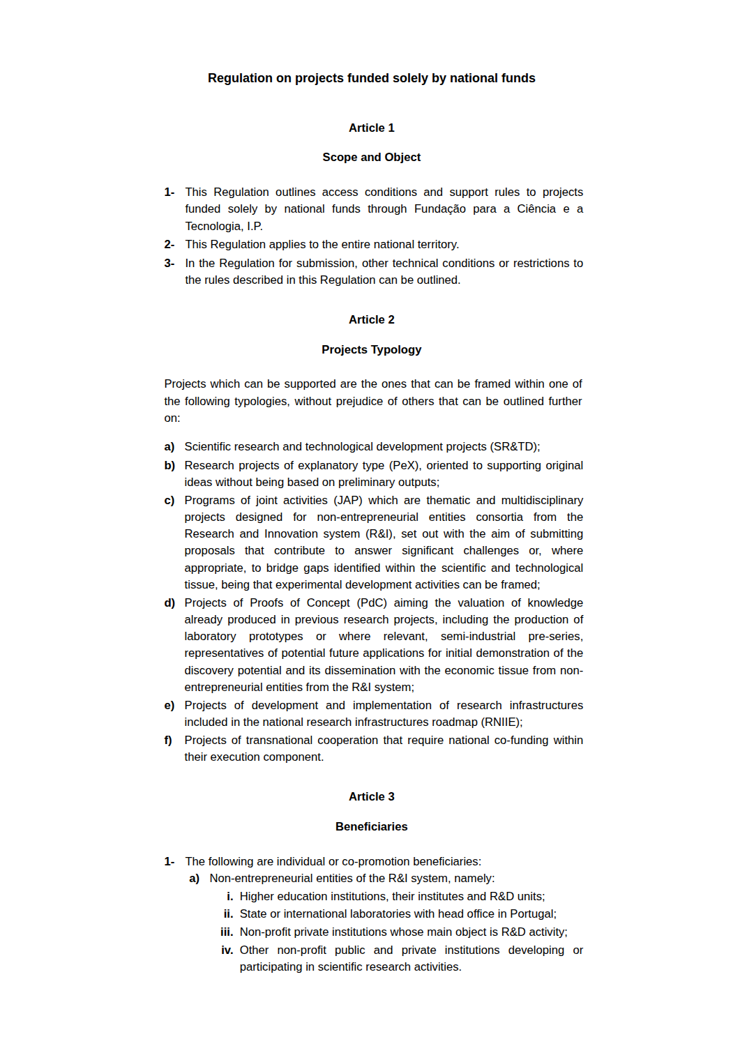Regulation on projects funded solely by national funds
Article 1
Scope and Object
1-This Regulation outlines access conditions and support rules to projects funded solely by national funds through Fundação para a Ciência e a Tecnologia, I.P.
2-This Regulation applies to the entire national territory.
3-In the Regulation for submission, other technical conditions or restrictions to the rules described in this Regulation can be outlined.
Article 2
Projects Typology
Projects which can be supported are the ones that can be framed within one of the following typologies, without prejudice of others that can be outlined further on:
a) Scientific research and technological development projects (SR&TD);
b) Research projects of explanatory type (PeX), oriented to supporting original ideas without being based on preliminary outputs;
c) Programs of joint activities (JAP) which are thematic and multidisciplinary projects designed for non-entrepreneurial entities consortia from the Research and Innovation system (R&I), set out with the aim of submitting proposals that contribute to answer significant challenges or, where appropriate, to bridge gaps identified within the scientific and technological tissue, being that experimental development activities can be framed;
d) Projects of Proofs of Concept (PdC) aiming the valuation of knowledge already produced in previous research projects, including the production of laboratory prototypes or where relevant, semi-industrial pre-series, representatives of potential future applications for initial demonstration of the discovery potential and its dissemination with the economic tissue from non-entrepreneurial entities from the R&I system;
e) Projects of development and implementation of research infrastructures included in the national research infrastructures roadmap (RNIIE);
f) Projects of transnational cooperation that require national co-funding within their execution component.
Article 3
Beneficiaries
1-The following are individual or co-promotion beneficiaries:
a) Non-entrepreneurial entities of the R&I system, namely:
i. Higher education institutions, their institutes and R&D units;
ii. State or international laboratories with head office in Portugal;
iii. Non-profit private institutions whose main object is R&D activity;
iv. Other non-profit public and private institutions developing or participating in scientific research activities.